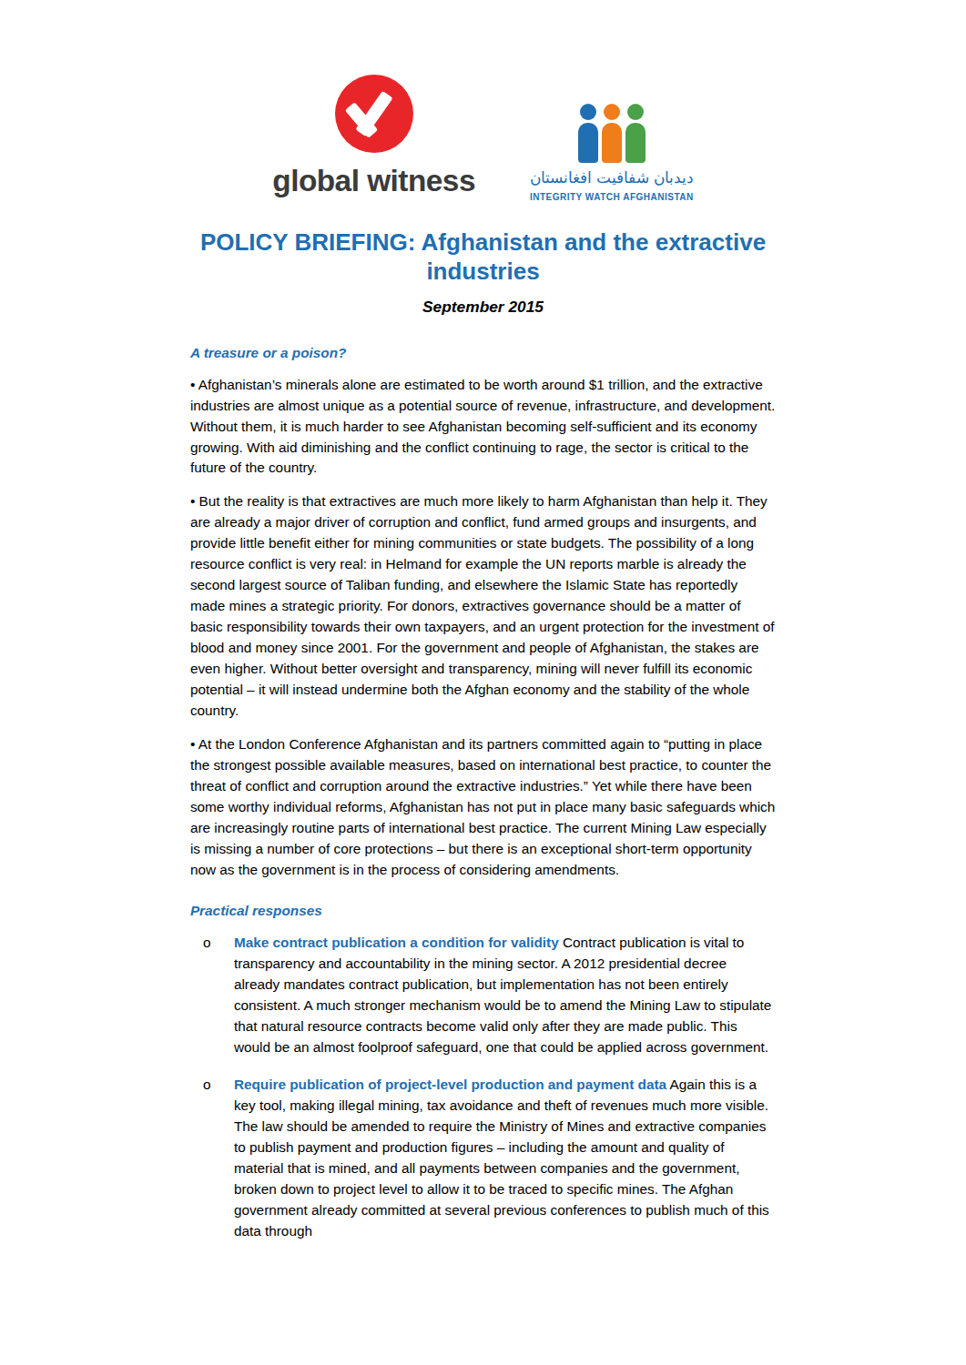global witness
دیدبان شفافیت افغانستان
INTEGRITY WATCH AFGHANISTAN
POLICY BRIEFING: Afghanistan and the extractive industries
September 2015
A treasure or a poison?
• Afghanistan’s minerals alone are estimated to be worth around $1 trillion, and the extractive industries are almost unique as a potential source of revenue, infrastructure, and development. Without them, it is much harder to see Afghanistan becoming self-sufficient and its economy growing. With aid diminishing and the conflict continuing to rage, the sector is critical to the future of the country.
• But the reality is that extractives are much more likely to harm Afghanistan than help it. They are already a major driver of corruption and conflict, fund armed groups and insurgents, and provide little benefit either for mining communities or state budgets. The possibility of a long resource conflict is very real: in Helmand for example the UN reports marble is already the second largest source of Taliban funding, and elsewhere the Islamic State has reportedly made mines a strategic priority. For donors, extractives governance should be a matter of basic responsibility towards their own taxpayers, and an urgent protection for the investment of blood and money since 2001. For the government and people of Afghanistan, the stakes are even higher. Without better oversight and transparency, mining will never fulfill its economic potential – it will instead undermine both the Afghan economy and the stability of the whole country.
• At the London Conference Afghanistan and its partners committed again to “putting in place the strongest possible available measures, based on international best practice, to counter the threat of conflict and corruption around the extractive industries.” Yet while there have been some worthy individual reforms, Afghanistan has not put in place many basic safeguards which are increasingly routine parts of international best practice. The current Mining Law especially is missing a number of core protections – but there is an exceptional short-term opportunity now as the government is in the process of considering amendments.
Practical responses
Make contract publication a condition for validity Contract publication is vital to transparency and accountability in the mining sector. A 2012 presidential decree already mandates contract publication, but implementation has not been entirely consistent. A much stronger mechanism would be to amend the Mining Law to stipulate that natural resource contracts become valid only after they are made public. This would be an almost foolproof safeguard, one that could be applied across government.
Require publication of project-level production and payment data Again this is a key tool, making illegal mining, tax avoidance and theft of revenues much more visible. The law should be amended to require the Ministry of Mines and extractive companies to publish payment and production figures – including the amount and quality of material that is mined, and all payments between companies and the government, broken down to project level to allow it to be traced to specific mines. The Afghan government already committed at several previous conferences to publish much of this data through